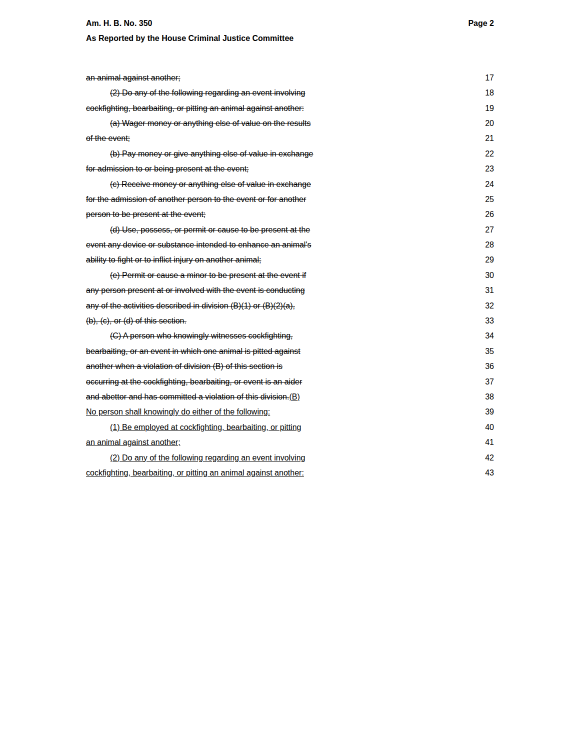Am. H. B. No. 350
As Reported by the House Criminal Justice Committee
Page 2
an animal against another; 17
(2) Do any of the following regarding an event involving 18
cockfighting, bearbaiting, or pitting an animal against another: 19
(a) Wager money or anything else of value on the results 20
of the event; 21
(b) Pay money or give anything else of value in exchange 22
for admission to or being present at the event; 23
(c) Receive money or anything else of value in exchange 24
for the admission of another person to the event or for another 25
person to be present at the event; 26
(d) Use, possess, or permit or cause to be present at the 27
event any device or substance intended to enhance an animal's 28
ability to fight or to inflict injury on another animal; 29
(e) Permit or cause a minor to be present at the event if 30
any person present at or involved with the event is conducting 31
any of the activities described in division (B)(1) or (B)(2)(a), 32
(b), (c), or (d) of this section. 33
(C) A person who knowingly witnesses cockfighting, 34
bearbaiting, or an event in which one animal is pitted against 35
another when a violation of division (B) of this section is 36
occurring at the cockfighting, bearbaiting, or event is an aider 37
and abettor and has committed a violation of this division.(B) 38
No person shall knowingly do either of the following: 39
(1) Be employed at cockfighting, bearbaiting, or pitting 40
an animal against another; 41
(2) Do any of the following regarding an event involving 42
cockfighting, bearbaiting, or pitting an animal against another: 43